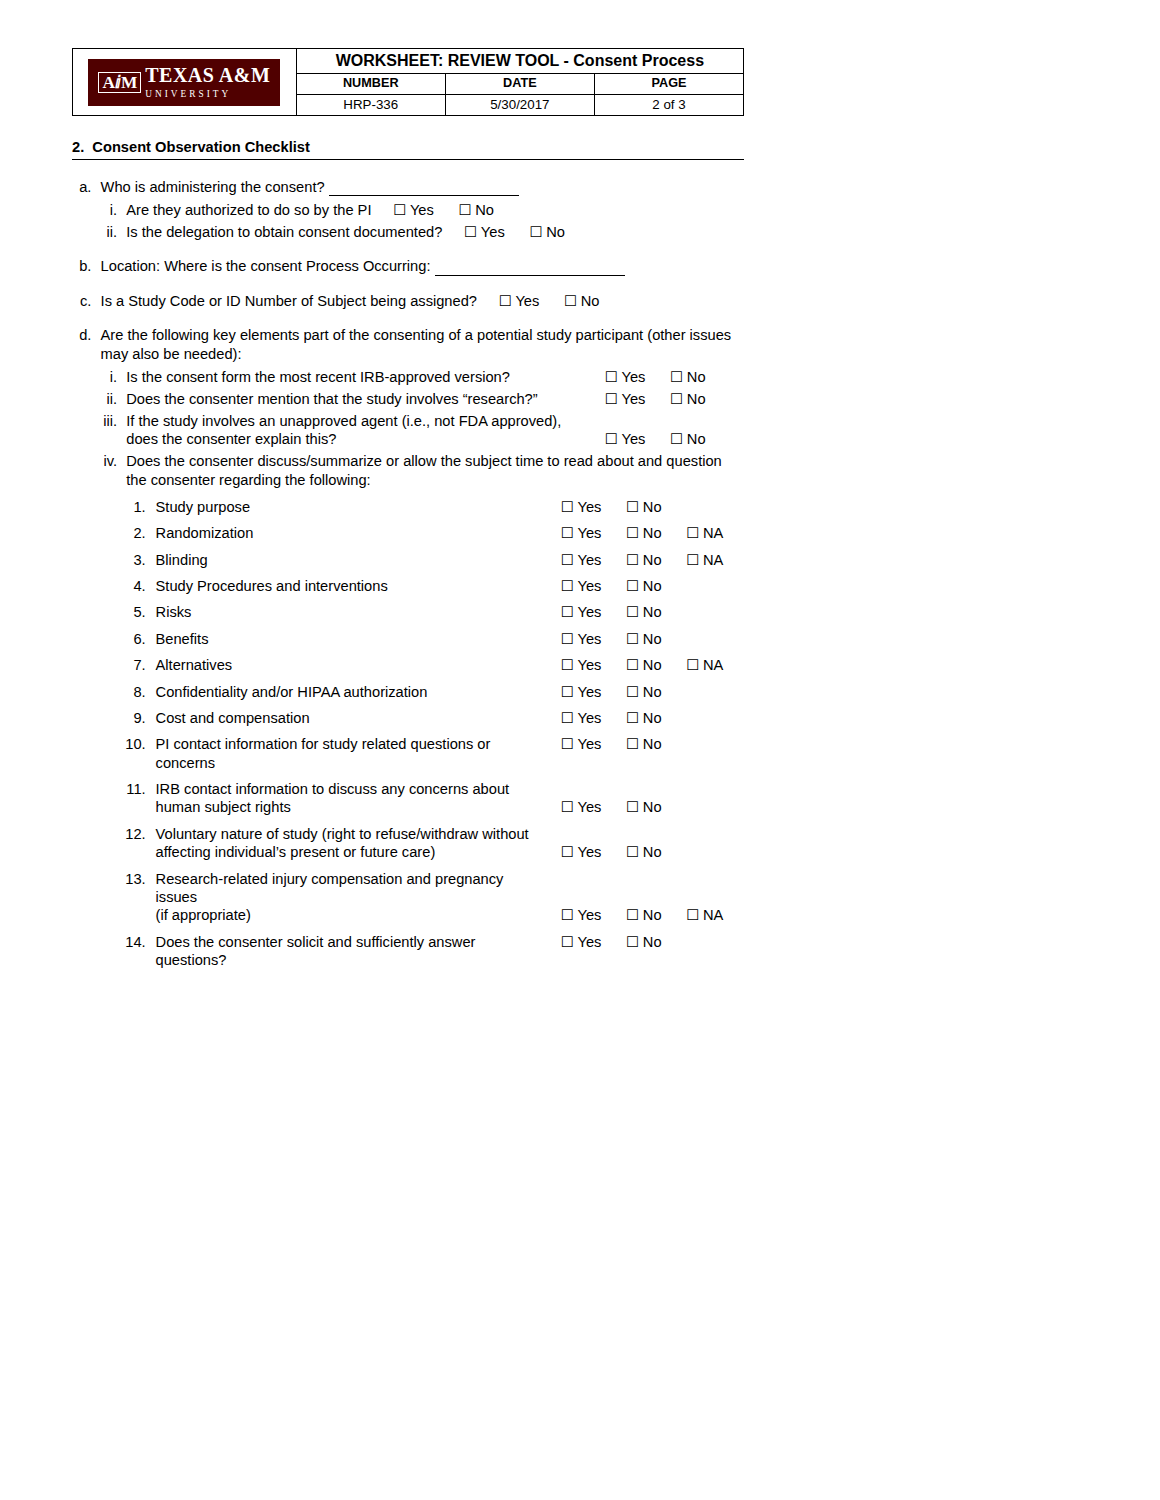| AⅈM TEXAS A&M UNIVERSITY | WORKSHEET: REVIEW TOOL - Consent Process |
| NUMBER | DATE | PAGE |
| HRP-336 | 5/30/2017 | 2 of 3 |
2. Consent Observation Checklist
Who is administering the consent?
Are they authorized to do so by the PI ☐Yes ☐No
Is the delegation to obtain consent documented? ☐Yes ☐No
Location: Where is the consent Process Occurring:
Is a Study Code or ID Number of Subject being assigned? ☐Yes ☐No
Are the following key elements part of the consenting of a potential study participant (other issues may also be needed):
Is the consent form the most recent IRB-approved version? ☐Yes ☐No
Does the consenter mention that the study involves “research?” ☐Yes ☐No
If the study involves an unapproved agent (i.e., not FDA approved),
does the consenter explain this? ☐Yes ☐No
Does the consenter discuss/summarize or allow the subject time to read about and question the consenter regarding the following:
Study purpose ☐Yes ☐No
Randomization ☐Yes ☐No ☐NA
Blinding ☐Yes ☐No ☐NA
Study Procedures and interventions ☐Yes ☐No
Risks ☐Yes ☐No
Benefits ☐Yes ☐No
Alternatives ☐Yes ☐No ☐NA
Confidentiality and/or HIPAA authorization ☐Yes ☐No
Cost and compensation ☐Yes ☐No
PI contact information for study related questions or concerns ☐Yes ☐No
IRB contact information to discuss any concerns about
human subject rights ☐Yes ☐No
Voluntary nature of study (right to refuse/withdraw without
affecting individual’s present or future care) ☐Yes ☐No
Research-related injury compensation and pregnancy issues
(if appropriate) ☐Yes ☐No ☐NA
Does the consenter solicit and sufficiently answer questions? ☐Yes ☐No